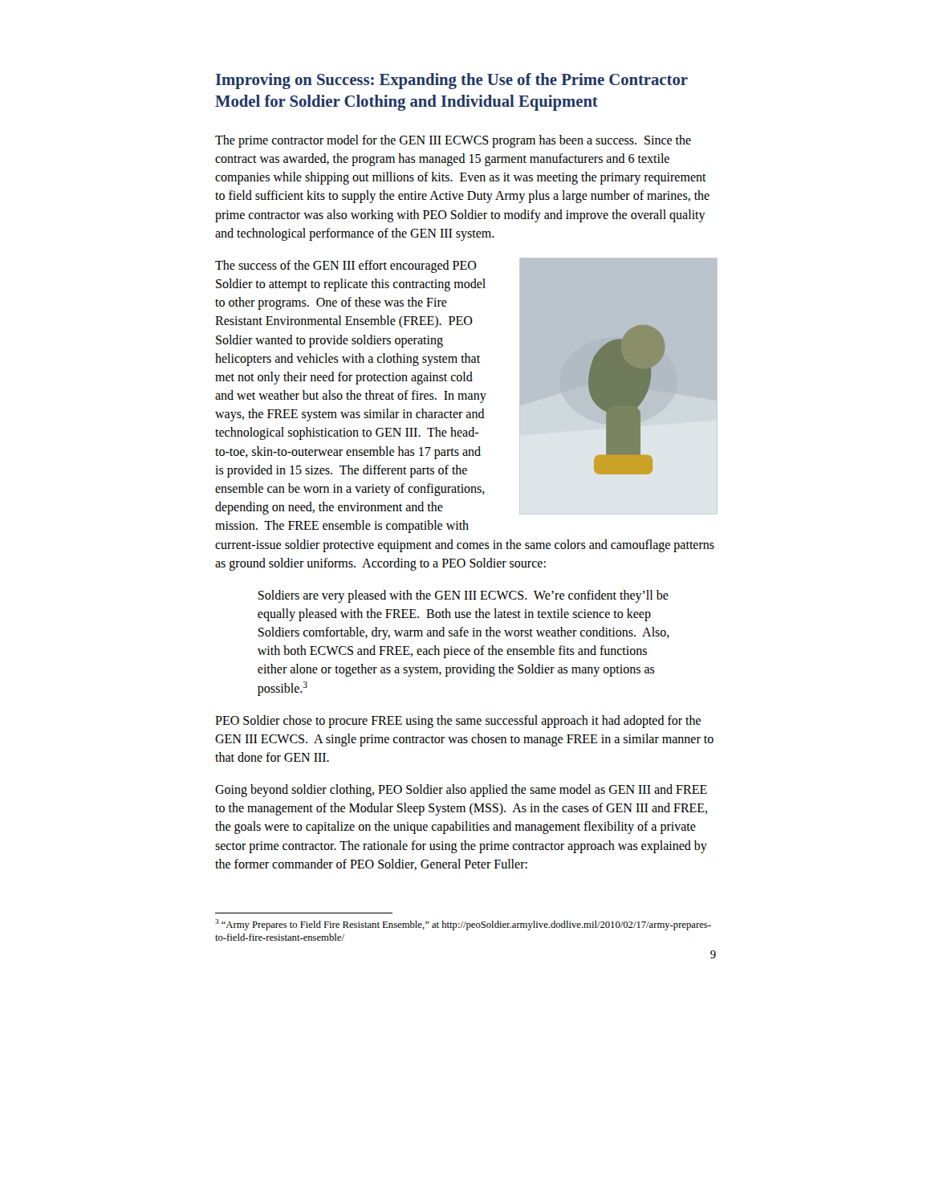Improving on Success: Expanding the Use of the Prime Contractor Model for Soldier Clothing and Individual Equipment
The prime contractor model for the GEN III ECWCS program has been a success. Since the contract was awarded, the program has managed 15 garment manufacturers and 6 textile companies while shipping out millions of kits. Even as it was meeting the primary requirement to field sufficient kits to supply the entire Active Duty Army plus a large number of marines, the prime contractor was also working with PEO Soldier to modify and improve the overall quality and technological performance of the GEN III system.
The success of the GEN III effort encouraged PEO Soldier to attempt to replicate this contracting model to other programs. One of these was the Fire Resistant Environmental Ensemble (FREE). PEO Soldier wanted to provide soldiers operating helicopters and vehicles with a clothing system that met not only their need for protection against cold and wet weather but also the threat of fires. In many ways, the FREE system was similar in character and technological sophistication to GEN III. The head-to-toe, skin-to-outerwear ensemble has 17 parts and is provided in 15 sizes. The different parts of the ensemble can be worn in a variety of configurations, depending on need, the environment and the mission. The FREE ensemble is compatible with current-issue soldier protective equipment and comes in the same colors and camouflage patterns as ground soldier uniforms. According to a PEO Soldier source:
Soldiers are very pleased with the GEN III ECWCS. We’re confident they’ll be equally pleased with the FREE. Both use the latest in textile science to keep Soldiers comfortable, dry, warm and safe in the worst weather conditions. Also, with both ECWCS and FREE, each piece of the ensemble fits and functions either alone or together as a system, providing the Soldier as many options as possible.3
PEO Soldier chose to procure FREE using the same successful approach it had adopted for the GEN III ECWCS. A single prime contractor was chosen to manage FREE in a similar manner to that done for GEN III.
Going beyond soldier clothing, PEO Soldier also applied the same model as GEN III and FREE to the management of the Modular Sleep System (MSS). As in the cases of GEN III and FREE, the goals were to capitalize on the unique capabilities and management flexibility of a private sector prime contractor. The rationale for using the prime contractor approach was explained by the former commander of PEO Soldier, General Peter Fuller:
3 “Army Prepares to Field Fire Resistant Ensemble,” at http://peoSoldier.armylive.dodlive.mil/2010/02/17/army-prepares-to-field-fire-resistant-ensemble/
9